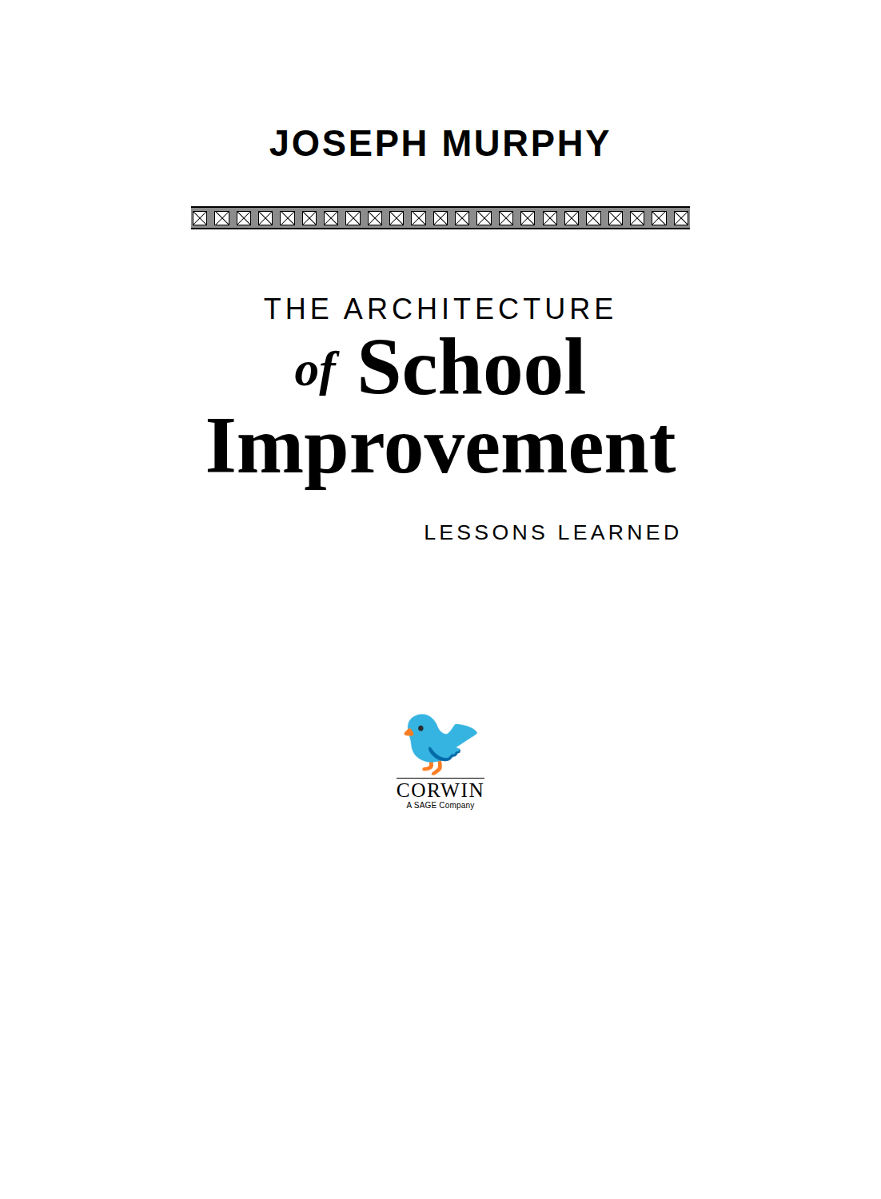Joseph Murphy
The Architecture of School Improvement
Lessons Learned
🐦 CORWIN A SAGE Company